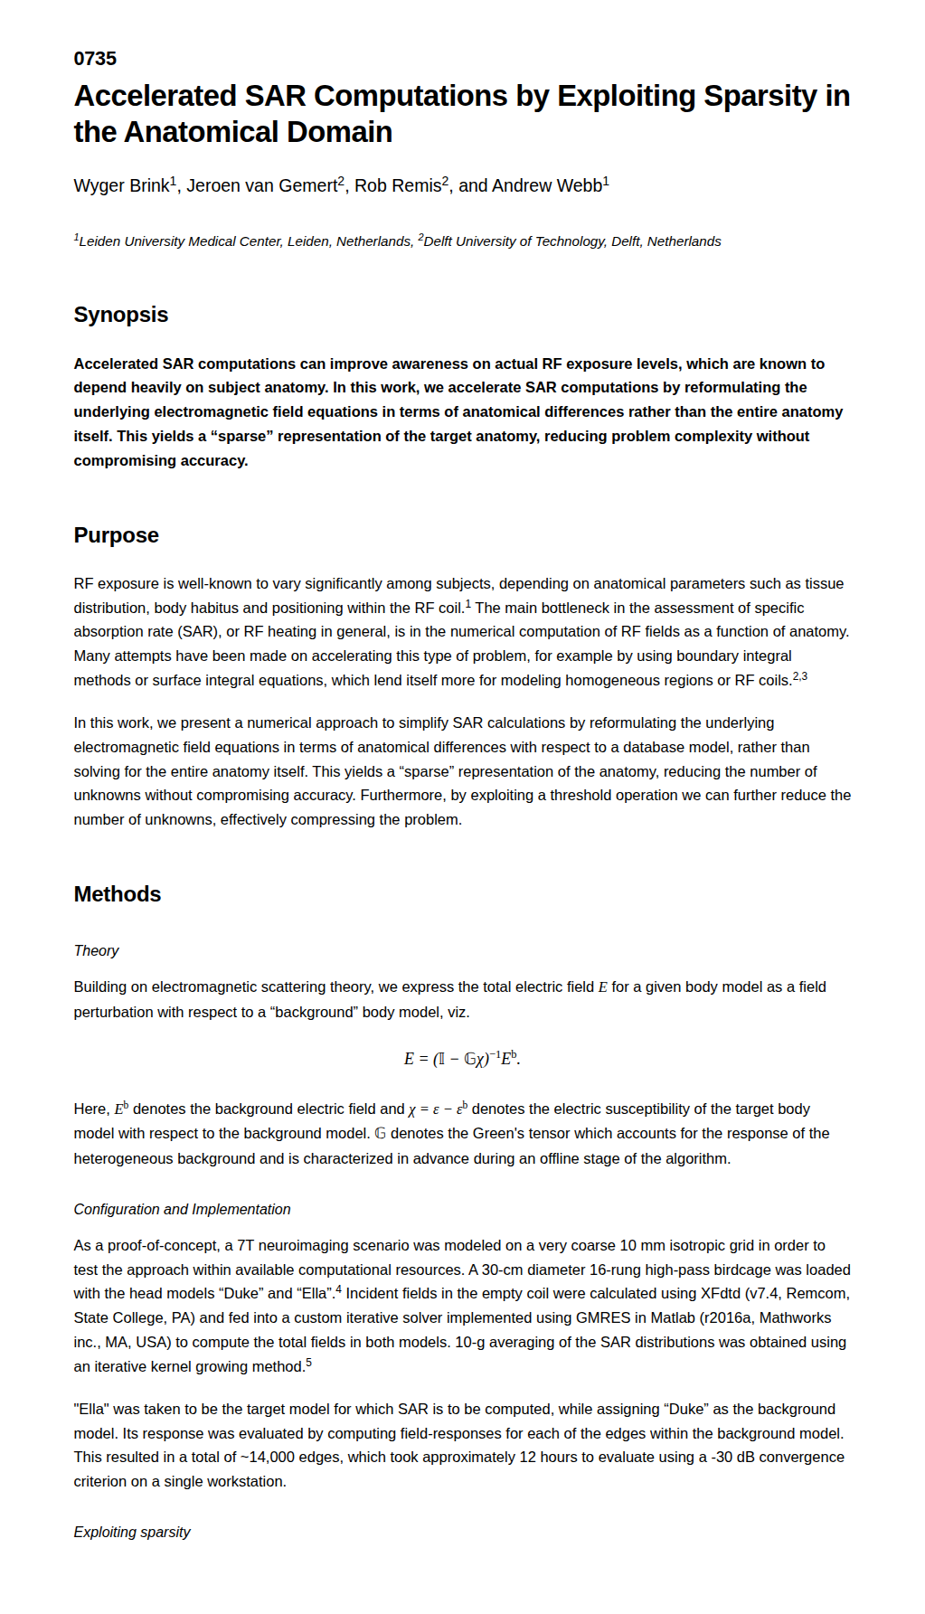0735
Accelerated SAR Computations by Exploiting Sparsity in the Anatomical Domain
Wyger Brink1, Jeroen van Gemert2, Rob Remis2, and Andrew Webb1
1Leiden University Medical Center, Leiden, Netherlands, 2Delft University of Technology, Delft, Netherlands
Synopsis
Accelerated SAR computations can improve awareness on actual RF exposure levels, which are known to depend heavily on subject anatomy. In this work, we accelerate SAR computations by reformulating the underlying electromagnetic field equations in terms of anatomical differences rather than the entire anatomy itself. This yields a “sparse” representation of the target anatomy, reducing problem complexity without compromising accuracy.
Purpose
RF exposure is well-known to vary significantly among subjects, depending on anatomical parameters such as tissue distribution, body habitus and positioning within the RF coil.1 The main bottleneck in the assessment of specific absorption rate (SAR), or RF heating in general, is in the numerical computation of RF fields as a function of anatomy. Many attempts have been made on accelerating this type of problem, for example by using boundary integral methods or surface integral equations, which lend itself more for modeling homogeneous regions or RF coils.2,3
In this work, we present a numerical approach to simplify SAR calculations by reformulating the underlying electromagnetic field equations in terms of anatomical differences with respect to a database model, rather than solving for the entire anatomy itself. This yields a “sparse” representation of the anatomy, reducing the number of unknowns without compromising accuracy. Furthermore, by exploiting a threshold operation we can further reduce the number of unknowns, effectively compressing the problem.
Methods
Theory
Building on electromagnetic scattering theory, we express the total electric field E for a given body model as a field perturbation with respect to a “background” body model, viz.
E = (𝕀 − 𝔾χ)−1Eb.
Here, Eb denotes the background electric field and χ = ε − εb denotes the electric susceptibility of the target body model with respect to the background model. 𝔾 denotes the Green's tensor which accounts for the response of the heterogeneous background and is characterized in advance during an offline stage of the algorithm.
Configuration and Implementation
As a proof-of-concept, a 7T neuroimaging scenario was modeled on a very coarse 10 mm isotropic grid in order to test the approach within available computational resources. A 30-cm diameter 16-rung high-pass birdcage was loaded with the head models “Duke” and “Ella”.4 Incident fields in the empty coil were calculated using XFdtd (v7.4, Remcom, State College, PA) and fed into a custom iterative solver implemented using GMRES in Matlab (r2016a, Mathworks inc., MA, USA) to compute the total fields in both models. 10-g averaging of the SAR distributions was obtained using an iterative kernel growing method.5
"Ella" was taken to be the target model for which SAR is to be computed, while assigning “Duke” as the background model. Its response was evaluated by computing field-responses for each of the edges within the background model. This resulted in a total of ~14,000 edges, which took approximately 12 hours to evaluate using a -30 dB convergence criterion on a single workstation.
Exploiting sparsity